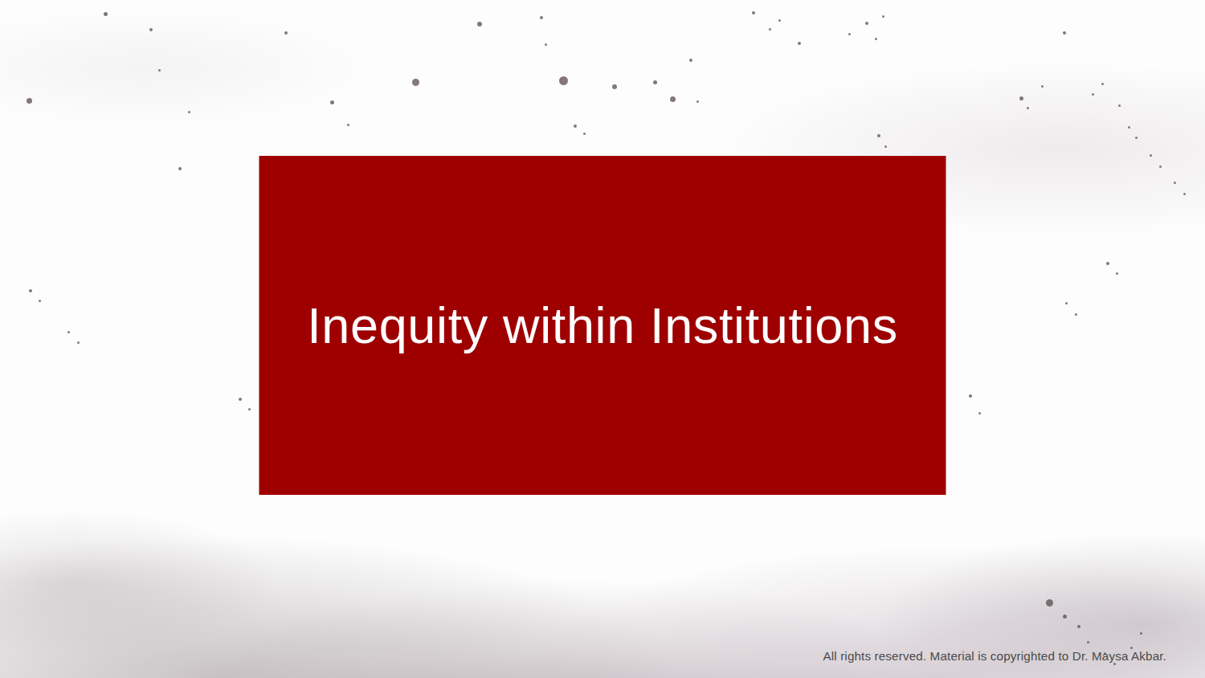Inequity within Institutions
All rights reserved. Material is copyrighted to Dr. Maysa Akbar.